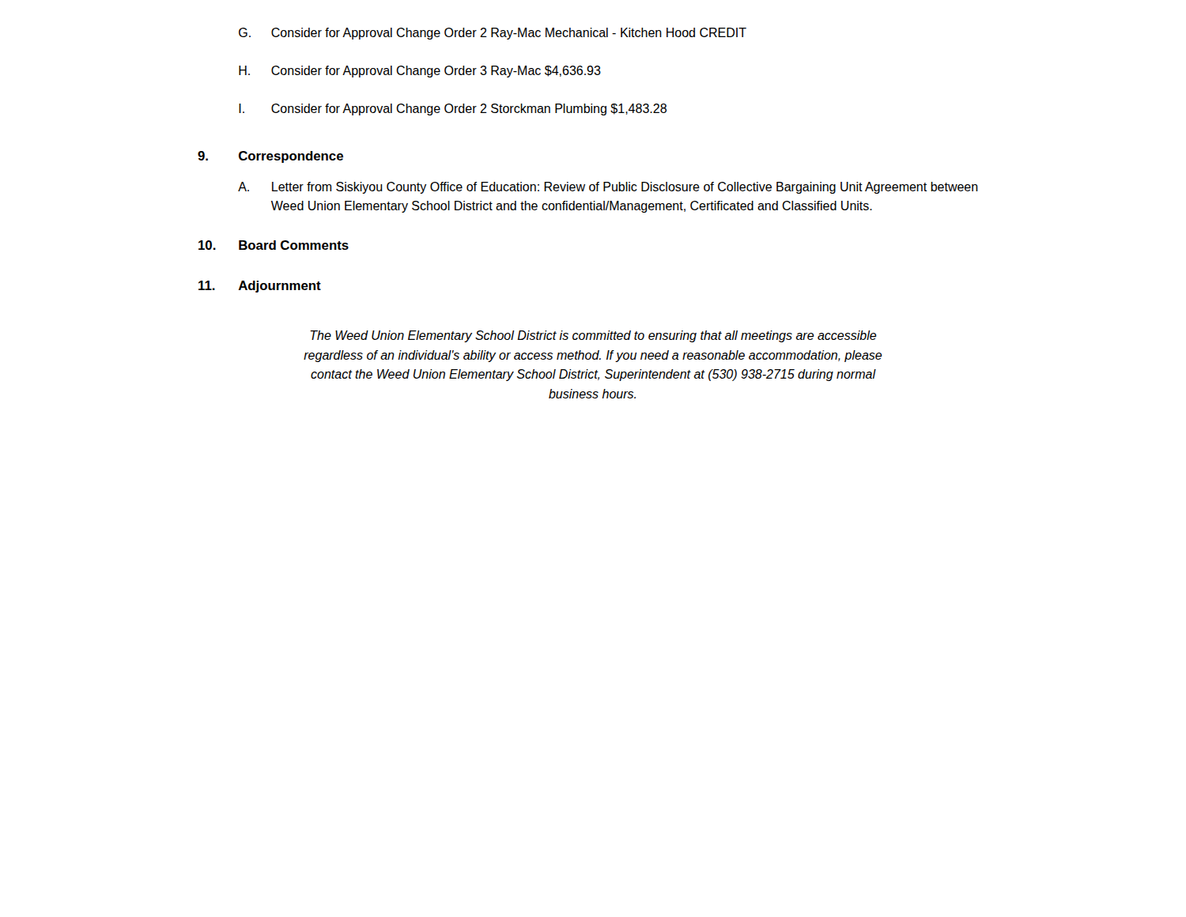G. Consider for Approval Change Order 2 Ray-Mac Mechanical - Kitchen Hood CREDIT
H. Consider for Approval Change Order 3 Ray-Mac $4,636.93
I. Consider for Approval Change Order 2 Storckman Plumbing $1,483.28
9. Correspondence
A. Letter from Siskiyou County Office of Education: Review of Public Disclosure of Collective Bargaining Unit Agreement between Weed Union Elementary School District and the confidential/Management, Certificated and Classified Units.
10. Board Comments
11. Adjournment
The Weed Union Elementary School District is committed to ensuring that all meetings are accessible regardless of an individual's ability or access method. If you need a reasonable accommodation, please contact the Weed Union Elementary School District, Superintendent at (530) 938-2715 during normal business hours.